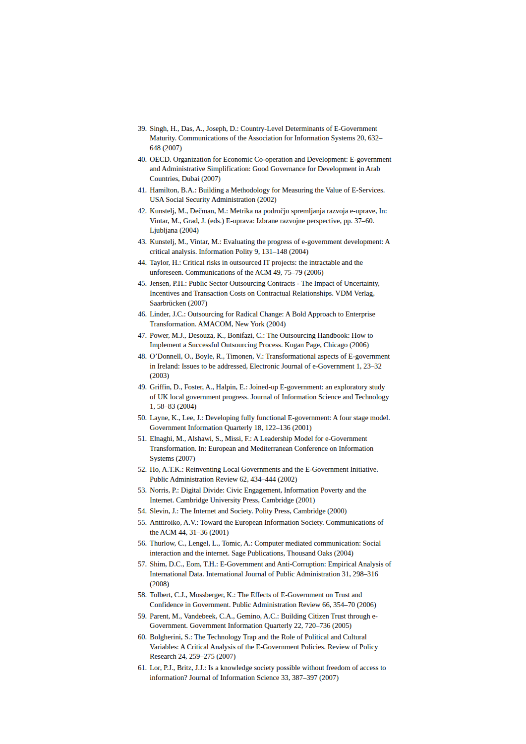Singh, H., Das, A., Joseph, D.: Country-Level Determinants of E-Government Maturity. Communications of the Association for Information Systems 20, 632–648 (2007)
OECD. Organization for Economic Co-operation and Development: E-government and Administrative Simplification: Good Governance for Development in Arab Countries, Dubai (2007)
Hamilton, B.A.: Building a Methodology for Measuring the Value of E-Services. USA Social Security Administration (2002)
Kunstelj, M., Dečman, M.: Metrika na področju spremljanja razvoja e-uprave, In: Vintar, M., Grad, J. (eds.) E-uprava: Izbrane razvojne perspective, pp. 37–60. Ljubljana (2004)
Kunstelj, M., Vintar, M.: Evaluating the progress of e-government development: A critical analysis. Information Polity 9, 131–148 (2004)
Taylor, H.: Critical risks in outsourced IT projects: the intractable and the unforeseen. Communications of the ACM 49, 75–79 (2006)
Jensen, P.H.: Public Sector Outsourcing Contracts - The Impact of Uncertainty, Incentives and Transaction Costs on Contractual Relationships. VDM Verlag, Saarbrücken (2007)
Linder, J.C.: Outsourcing for Radical Change: A Bold Approach to Enterprise Transformation. AMACOM, New York (2004)
Power, M.J., Desouza, K., Bonifazi, C.: The Outsourcing Handbook: How to Implement a Successful Outsourcing Process. Kogan Page, Chicago (2006)
O’Donnell, O., Boyle, R., Timonen, V.: Transformational aspects of E-government in Ireland: Issues to be addressed, Electronic Journal of e-Government 1, 23–32 (2003)
Griffin, D., Foster, A., Halpin, E.: Joined-up E-government: an exploratory study of UK local government progress. Journal of Information Science and Technology 1, 58–83 (2004)
Layne, K., Lee, J.: Developing fully functional E-government: A four stage model. Government Information Quarterly 18, 122–136 (2001)
Elnaghi, M., Alshawi, S., Missi, F.: A Leadership Model for e-Government Transformation. In: European and Mediterranean Conference on Information Systems (2007)
Ho, A.T.K.: Reinventing Local Governments and the E-Government Initiative. Public Administration Review 62, 434–444 (2002)
Norris, P.: Digital Divide: Civic Engagement, Information Poverty and the Internet. Cambridge University Press, Cambridge (2001)
Slevin, J.: The Internet and Society. Polity Press, Cambridge (2000)
Anttiroiko, A.V.: Toward the European Information Society. Communications of the ACM 44, 31–36 (2001)
Thurlow, C., Lengel, L., Tomic, A.: Computer mediated communication: Social interaction and the internet. Sage Publications, Thousand Oaks (2004)
Shim, D.C., Eom, T.H.: E-Government and Anti-Corruption: Empirical Analysis of International Data. International Journal of Public Administration 31, 298–316 (2008)
Tolbert, C.J., Mossberger, K.: The Effects of E-Government on Trust and Confidence in Government. Public Administration Review 66, 354–70 (2006)
Parent, M., Vandebeek, C.A., Gemino, A.C.: Building Citizen Trust through e-Government. Government Information Quarterly 22, 720–736 (2005)
Bolgherini, S.: The Technology Trap and the Role of Political and Cultural Variables: A Critical Analysis of the E-Government Policies. Review of Policy Research 24, 259–275 (2007)
Lor, P.J., Britz, J.J.: Is a knowledge society possible without freedom of access to information? Journal of Information Science 33, 387–397 (2007)